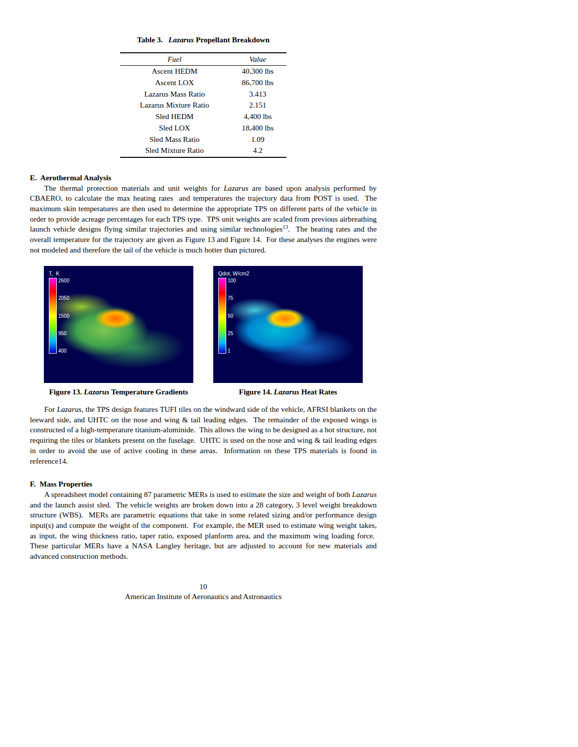Table 3. Lazarus Propellant Breakdown
| Fuel | Value |
| --- | --- |
| Ascent HEDM | 40,300 lbs |
| Ascent LOX | 86,700 lbs |
| Lazarus Mass Ratio | 3.413 |
| Lazarus Mixture Ratio | 2.151 |
| Sled HEDM | 4,400 lbs |
| Sled LOX | 18,400 lbs |
| Sled Mass Ratio | 1.09 |
| Sled Mixture Ratio | 4.2 |
E. Aerothermal Analysis
The thermal protection materials and unit weights for Lazarus are based upon analysis performed by CBAERO, to calculate the max heating rates and temperatures the trajectory data from POST is used. The maximum skin temperatures are then used to determine the appropriate TPS on different parts of the vehicle in order to provide acreage percentages for each TPS type. TPS unit weights are scaled from previous airbreathing launch vehicle designs flying similar trajectories and using similar technologies13. The heating rates and the overall temperature for the trajectory are given as Figure 13 and Figure 14. For these analyses the engines were not modeled and therefore the tail of the vehicle is much hotter than pictured.
T, K
2600 2050 1500 950 400
Figure 13. Lazarus Temperature Gradients
Qdot, W/cm2
100 75 50 25 1
Figure 14. Lazarus Heat Rates
For Lazarus, the TPS design features TUFI tiles on the windward side of the vehicle, AFRSI blankets on the leeward side, and UHTC on the nose and wing & tail leading edges. The remainder of the exposed wings is constructed of a high-temperature titanium-aluminide. This allows the wing to be designed as a hot structure, not requiring the tiles or blankets present on the fuselage. UHTC is used on the nose and wing & tail leading edges in order to avoid the use of active cooling in these areas. Information on these TPS materials is found in reference14.
F. Mass Properties
A spreadsheet model containing 87 parametric MERs is used to estimate the size and weight of both Lazarus and the launch assist sled. The vehicle weights are broken down into a 28 category, 3 level weight breakdown structure (WBS). MERs are parametric equations that take in some related sizing and/or performance design input(s) and compute the weight of the component. For example, the MER used to estimate wing weight takes, as input, the wing thickness ratio, taper ratio, exposed planform area, and the maximum wing loading force. These particular MERs have a NASA Langley heritage, but are adjusted to account for new materials and advanced construction methods.
10
American Institute of Aeronautics and Astronautics